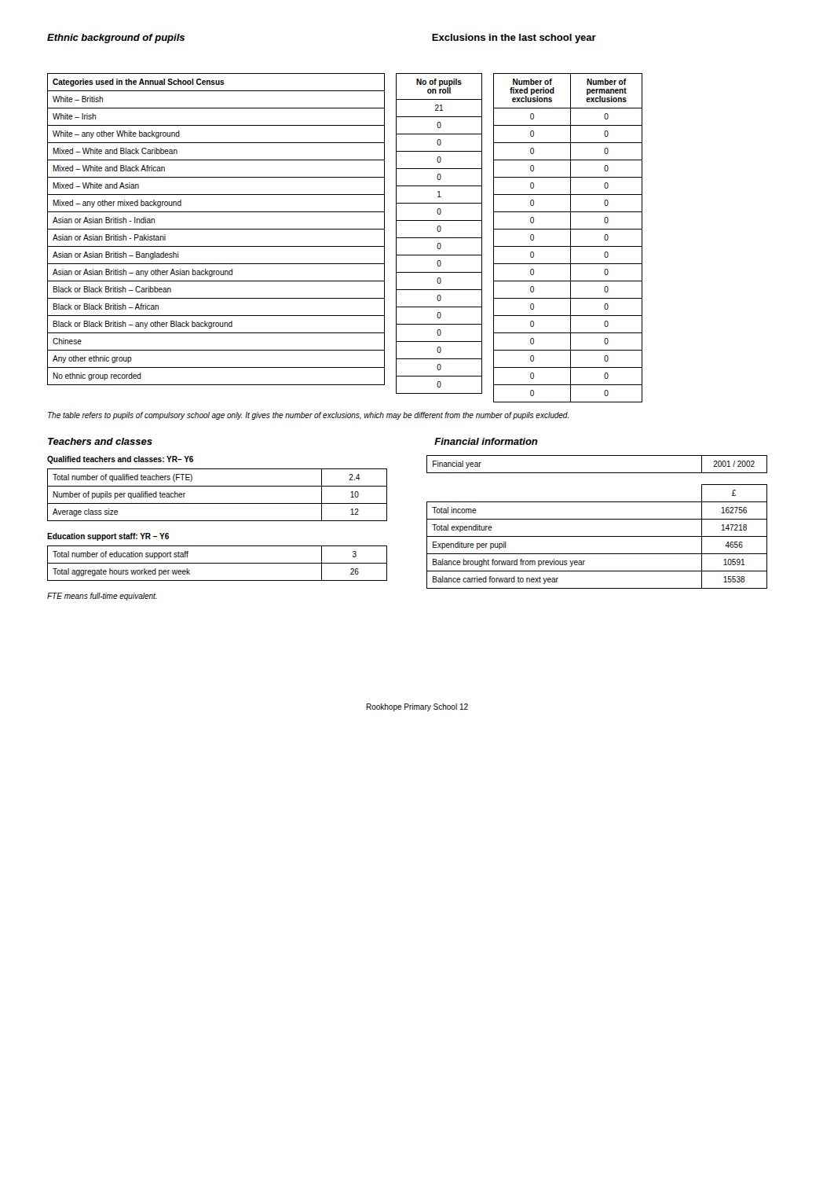Ethnic background of pupils
Exclusions in the last school year
| Categories used in the Annual School Census |
| --- |
| White – British |
| White – Irish |
| White – any other White background |
| Mixed – White and Black Caribbean |
| Mixed – White and Black African |
| Mixed – White and Asian |
| Mixed – any other mixed background |
| Asian or Asian British - Indian |
| Asian or Asian British - Pakistani |
| Asian or Asian British – Bangladeshi |
| Asian or Asian British – any other Asian background |
| Black or Black British – Caribbean |
| Black or Black British – African |
| Black or Black British – any other Black background |
| Chinese |
| Any other ethnic group |
| No ethnic group recorded |
| No of pupils on roll |
| --- |
| 21 |
| 0 |
| 0 |
| 0 |
| 0 |
| 1 |
| 0 |
| 0 |
| 0 |
| 0 |
| 0 |
| 0 |
| 0 |
| 0 |
| 0 |
| 0 |
| 0 |
| Number of fixed period exclusions | Number of permanent exclusions |
| --- | --- |
| 0 | 0 |
| 0 | 0 |
| 0 | 0 |
| 0 | 0 |
| 0 | 0 |
| 0 | 0 |
| 0 | 0 |
| 0 | 0 |
| 0 | 0 |
| 0 | 0 |
| 0 | 0 |
| 0 | 0 |
| 0 | 0 |
| 0 | 0 |
| 0 | 0 |
| 0 | 0 |
| 0 | 0 |
The table refers to pupils of compulsory school age only. It gives the number of exclusions, which may be different from the number of pupils excluded.
Teachers and classes
Financial information
Qualified teachers and classes: YR– Y6
| Total number of qualified teachers (FTE) | 2.4 |
| Number of pupils per qualified teacher | 10 |
| Average class size | 12 |
Education support staff: YR – Y6
| Total number of education support staff | 3 |
| Total aggregate hours worked per week | 26 |
FTE means full-time equivalent.
| Financial year | 2001 / 2002 |
| | £ |
| Total income | 162756 |
| Total expenditure | 147218 |
| Expenditure per pupil | 4656 |
| Balance brought forward from previous year | 10591 |
| Balance carried forward to next year | 15538 |
Rookhope Primary School 12